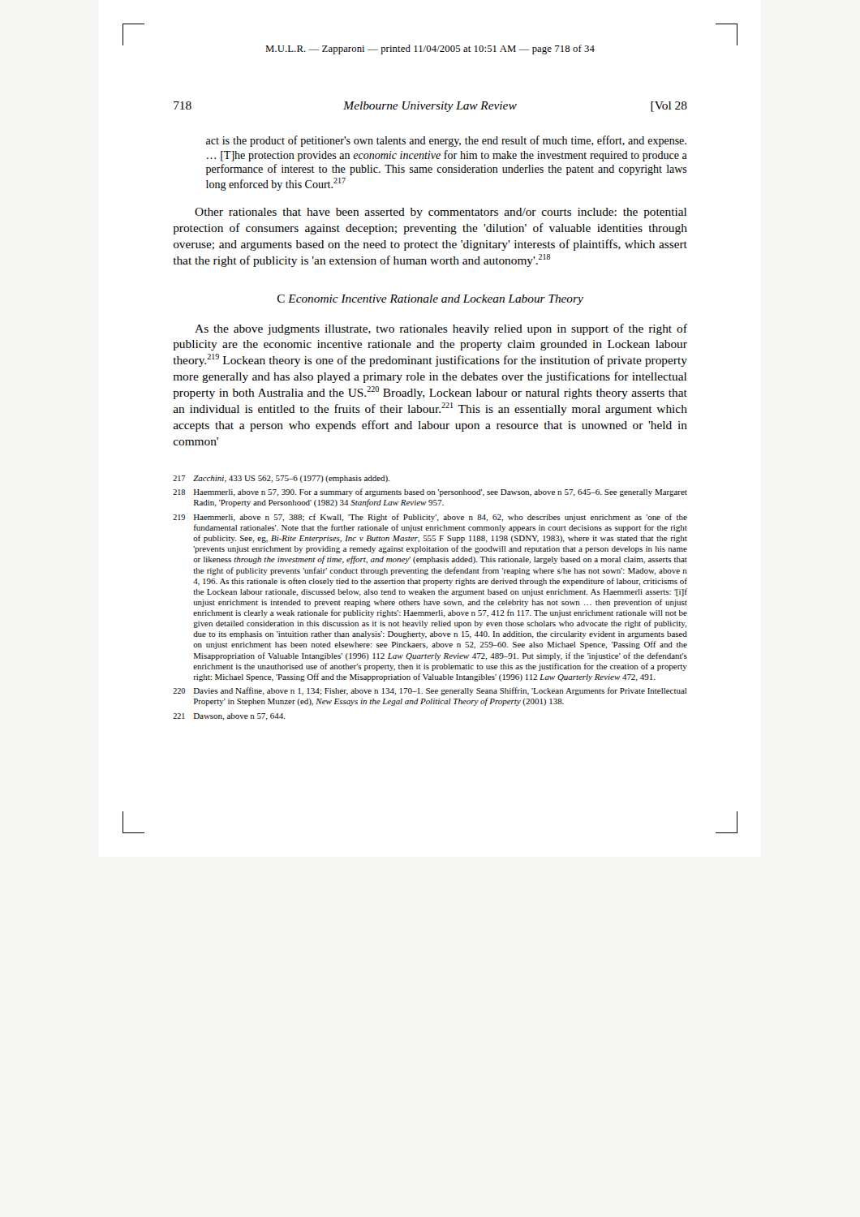M.U.L.R. — Zapparoni — printed 11/04/2005 at 10:51 AM — page 718 of 34
718
Melbourne University Law Review
[Vol 28
act is the product of petitioner's own talents and energy, the end result of much time, effort, and expense. … [T]he protection provides an economic incentive for him to make the investment required to produce a performance of interest to the public. This same consideration underlies the patent and copyright laws long enforced by this Court.217
Other rationales that have been asserted by commentators and/or courts include: the potential protection of consumers against deception; preventing the 'dilution' of valuable identities through overuse; and arguments based on the need to protect the 'dignitary' interests of plaintiffs, which assert that the right of publicity is 'an extension of human worth and autonomy'.218
C Economic Incentive Rationale and Lockean Labour Theory
As the above judgments illustrate, two rationales heavily relied upon in support of the right of publicity are the economic incentive rationale and the property claim grounded in Lockean labour theory.219 Lockean theory is one of the predominant justifications for the institution of private property more generally and has also played a primary role in the debates over the justifications for intellectual property in both Australia and the US.220 Broadly, Lockean labour or natural rights theory asserts that an individual is entitled to the fruits of their labour.221 This is an essentially moral argument which accepts that a person who expends effort and labour upon a resource that is unowned or 'held in common'
217
Zacchini, 433 US 562, 575–6 (1977) (emphasis added).
218
Haemmerli, above n 57, 390. For a summary of arguments based on 'personhood', see Dawson, above n 57, 645–6. See generally Margaret Radin, 'Property and Personhood' (1982) 34 Stanford Law Review 957.
219
Haemmerli, above n 57, 388; cf Kwall, 'The Right of Publicity', above n 84, 62, who describes unjust enrichment as 'one of the fundamental rationales'. Note that the further rationale of unjust enrichment commonly appears in court decisions as support for the right of publicity. See, eg, Bi-Rite Enterprises, Inc v Button Master, 555 F Supp 1188, 1198 (SDNY, 1983), where it was stated that the right 'prevents unjust enrichment by providing a remedy against exploitation of the goodwill and reputation that a person develops in his name or likeness through the investment of time, effort, and money' (emphasis added). This rationale, largely based on a moral claim, asserts that the right of publicity prevents 'unfair' conduct through preventing the defendant from 'reaping where s/he has not sown': Madow, above n 4, 196. As this rationale is often closely tied to the assertion that property rights are derived through the expenditure of labour, criticisms of the Lockean labour rationale, discussed below, also tend to weaken the argument based on unjust enrichment. As Haemmerli asserts: '[i]f unjust enrichment is intended to prevent reaping where others have sown, and the celebrity has not sown … then prevention of unjust enrichment is clearly a weak rationale for publicity rights': Haemmerli, above n 57, 412 fn 117. The unjust enrichment rationale will not be given detailed consideration in this discussion as it is not heavily relied upon by even those scholars who advocate the right of publicity, due to its emphasis on 'intuition rather than analysis': Dougherty, above n 15, 440. In addition, the circularity evident in arguments based on unjust enrichment has been noted elsewhere: see Pinckaers, above n 52, 259–60. See also Michael Spence, 'Passing Off and the Misappropriation of Valuable Intangibles' (1996) 112 Law Quarterly Review 472, 489–91. Put simply, if the 'injustice' of the defendant's enrichment is the unauthorised use of another's property, then it is problematic to use this as the justification for the creation of a property right: Michael Spence, 'Passing Off and the Misappropriation of Valuable Intangibles' (1996) 112 Law Quarterly Review 472, 491.
220
Davies and Naffine, above n 1, 134; Fisher, above n 134, 170–1. See generally Seana Shiffrin, 'Lockean Arguments for Private Intellectual Property' in Stephen Munzer (ed), New Essays in the Legal and Political Theory of Property (2001) 138.
221
Dawson, above n 57, 644.